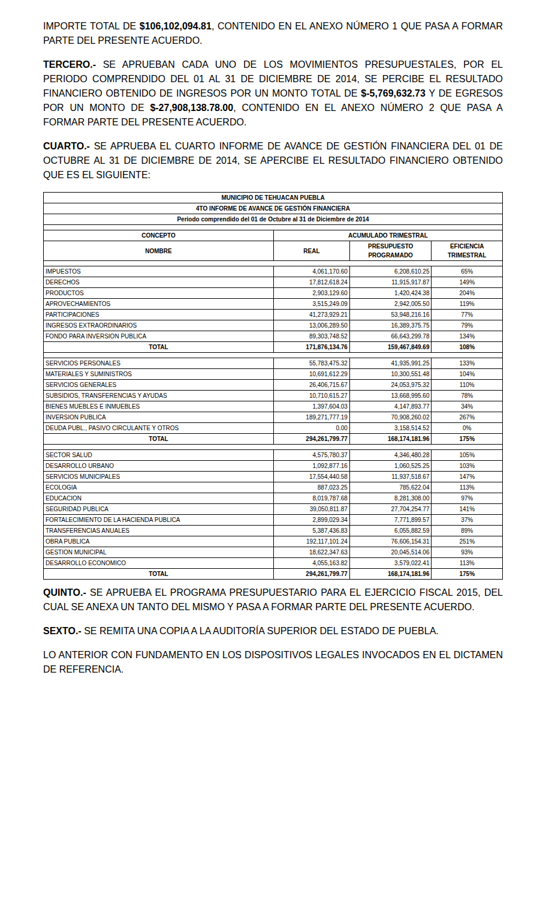IMPORTE TOTAL DE $106,102,094.81, CONTENIDO EN EL ANEXO NÚMERO 1 QUE PASA A FORMAR PARTE DEL PRESENTE ACUERDO.
TERCERO.- SE APRUEBAN CADA UNO DE LOS MOVIMIENTOS PRESUPUESTALES, POR EL PERIODO COMPRENDIDO DEL 01 AL 31 DE DICIEMBRE DE 2014, SE PERCIBE EL RESULTADO FINANCIERO OBTENIDO DE INGRESOS POR UN MONTO TOTAL DE $-5,769,632.73 Y DE EGRESOS POR UN MONTO DE $-27,908,138.78.00, CONTENIDO EN EL ANEXO NÚMERO 2 QUE PASA A FORMAR PARTE DEL PRESENTE ACUERDO.
CUARTO.- SE APRUEBA EL CUARTO INFORME DE AVANCE DE GESTIÓN FINANCIERA DEL 01 DE OCTUBRE AL 31 DE DICIEMBRE DE 2014, SE APERCIBE EL RESULTADO FINANCIERO OBTENIDO QUE ES EL SIGUIENTE:
| MUNICIPIO DE TEHUACAN PUEBLA |
| 4TO INFORME DE AVANCE DE GESTIÓN FINANCIERA |
| Periodo comprendido del 01 de Octubre al 31 de Diciembre de 2014 |
| CONCEPTO | ACUMULADO TRIMESTRAL |
| NOMBRE | REAL | PRESUPUESTO PROGRAMADO | EFICIENCIA TRIMESTRAL |
| IMPUESTOS | 4,061,170.60 | 6,208,610.25 | 65% |
| DERECHOS | 17,812,618.24 | 11,915,917.87 | 149% |
| PRODUCTOS | 2,903,129.60 | 1,420,424.38 | 204% |
| APROVECHAMIENTOS | 3,515,249.09 | 2,942,005.50 | 119% |
| PARTICIPACIONES | 41,273,929.21 | 53,948,216.16 | 77% |
| INGRESOS EXTRAORDINARIOS | 13,006,289.50 | 16,389,375.75 | 79% |
| FONDO PARA INVERSION PUBLICA | 89,303,748.52 | 66,643,299.78 | 134% |
| TOTAL | 171,876,134.76 | 159,467,849.69 | 108% |
| SERVICIOS PERSONALES | 55,783,475.32 | 41,935,991.25 | 133% |
| MATERIALES Y SUMINISTROS | 10,691,612.29 | 10,300,551.48 | 104% |
| SERVICIOS GENERALES | 26,406,715.67 | 24,053,975.32 | 110% |
| SUBSIDIOS, TRANSFERENCIAS Y AYUDAS | 10,710,615.27 | 13,668,995.60 | 78% |
| BIENES MUEBLES E INMUEBLES | 1,397,604.03 | 4,147,893.77 | 34% |
| INVERSION PUBLICA | 189,271,777.19 | 70,908,260.02 | 267% |
| DEUDA PUBL., PASIVO CIRCULANTE Y OTROS | 0.00 | 3,158,514.52 | 0% |
| TOTAL | 294,261,799.77 | 168,174,181.96 | 175% |
| SECTOR SALUD | 4,575,780.37 | 4,346,480.28 | 105% |
| DESARROLLO URBANO | 1,092,877.16 | 1,060,525.25 | 103% |
| SERVICIOS MUNICIPALES | 17,554,440.58 | 11,937,518.67 | 147% |
| ECOLOGIA | 887,023.25 | 785,622.04 | 113% |
| EDUCACION | 8,019,787.68 | 8,281,308.00 | 97% |
| SEGURIDAD PUBLICA | 39,050,811.87 | 27,704,254.77 | 141% |
| FORTALECIMIENTO DE LA HACIENDA PUBLICA | 2,899,029.34 | 7,771,899.57 | 37% |
| TRANSFERENCIAS ANUALES | 5,387,436.83 | 6,055,882.59 | 89% |
| OBRA PUBLICA | 192,117,101.24 | 76,606,154.31 | 251% |
| GESTION MUNICIPAL | 18,622,347.63 | 20,045,514.06 | 93% |
| DESARROLLO ECONOMICO | 4,055,163.82 | 3,579,022.41 | 113% |
| TOTAL | 294,261,799.77 | 168,174,181.96 | 175% |
QUINTO.- SE APRUEBA EL PROGRAMA PRESUPUESTARIO PARA EL EJERCICIO FISCAL 2015, DEL CUAL SE ANEXA UN TANTO DEL MISMO Y PASA A FORMAR PARTE DEL PRESENTE ACUERDO.
SEXTO.- SE REMITA UNA COPIA A LA AUDITORÍA SUPERIOR DEL ESTADO DE PUEBLA.
LO ANTERIOR CON FUNDAMENTO EN LOS DISPOSITIVOS LEGALES INVOCADOS EN EL DICTAMEN DE REFERENCIA.